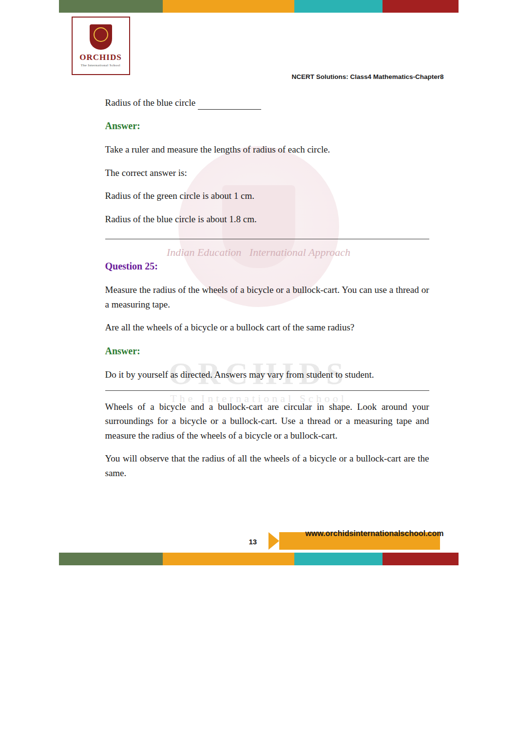ORCHIDS
The International School
NCERT Solutions: Class4 Mathematics-Chapter8
Indian Education International Approach
ORCHIDS
The International School
Radius of the blue circle
Answer:
Take a ruler and measure the lengths of radius of each circle.
The correct answer is:
Radius of the green circle is about 1 cm.
Radius of the blue circle is about 1.8 cm.
Question 25:
Measure the radius of the wheels of a bicycle or a bullock-cart. You can use a thread or a measuring tape.
Are all the wheels of a bicycle or a bullock cart of the same radius?
Answer:
Do it by yourself as directed. Answers may vary from student to student.
Wheels of a bicycle and a bullock-cart are circular in shape. Look around your surroundings for a bicycle or a bullock-cart. Use a thread or a measuring tape and measure the radius of the wheels of a bicycle or a bullock-cart.
You will observe that the radius of all the wheels of a bicycle or a bullock-cart are the same.
13
www.orchidsinternationalschool.com